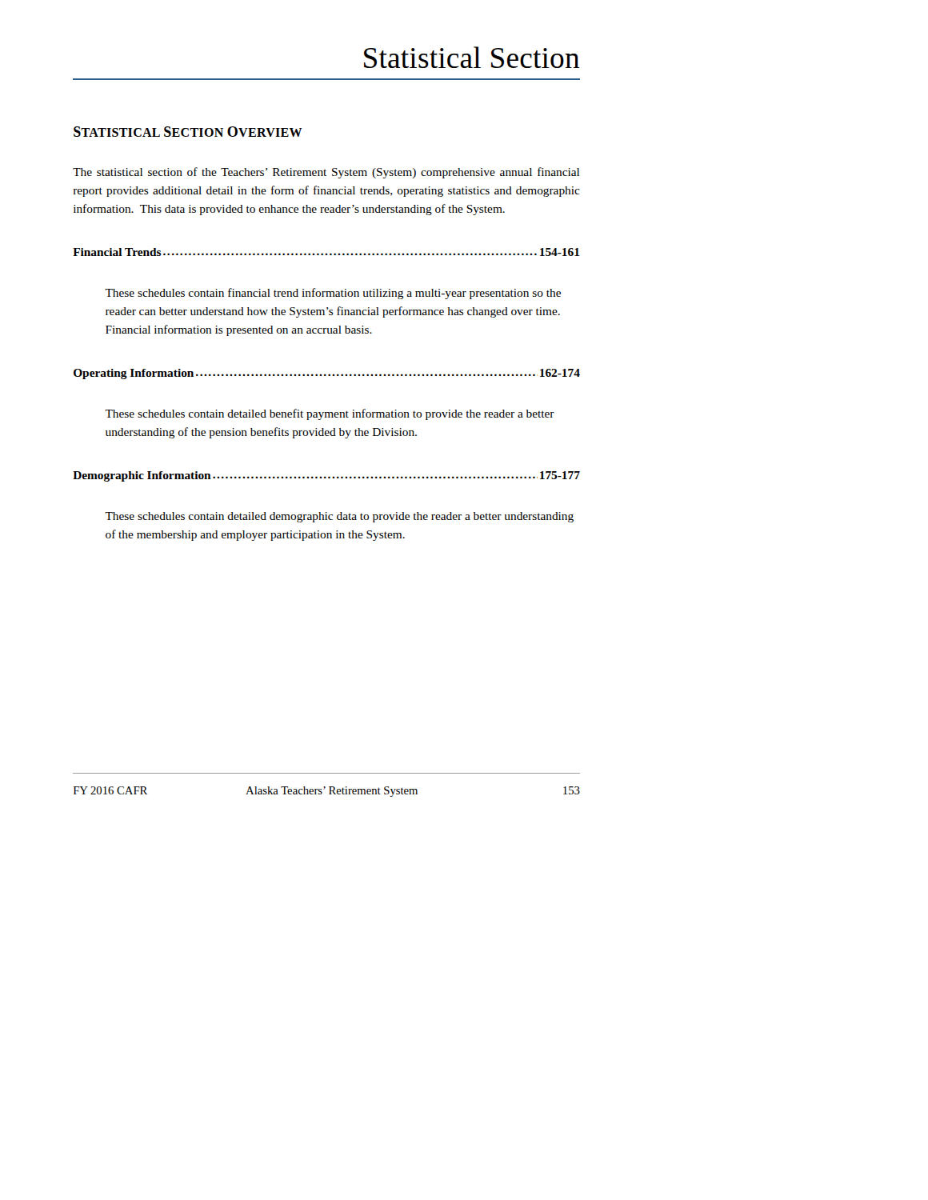Statistical Section
STATISTICAL SECTION OVERVIEW
The statistical section of the Teachers’ Retirement System (System) comprehensive annual financial report provides additional detail in the form of financial trends, operating statistics and demographic information. This data is provided to enhance the reader’s understanding of the System.
Financial Trends ................................................................................................................................. 154-161
These schedules contain financial trend information utilizing a multi-year presentation so the reader can better understand how the System’s financial performance has changed over time. Financial information is presented on an accrual basis.
Operating Information ......................................................................................................................... 162-174
These schedules contain detailed benefit payment information to provide the reader a better understanding of the pension benefits provided by the Division.
Demographic Information ..................................................................................................................... 175-177
These schedules contain detailed demographic data to provide the reader a better understanding of the membership and employer participation in the System.
FY 2016 CAFR
Alaska Teachers’ Retirement System
153